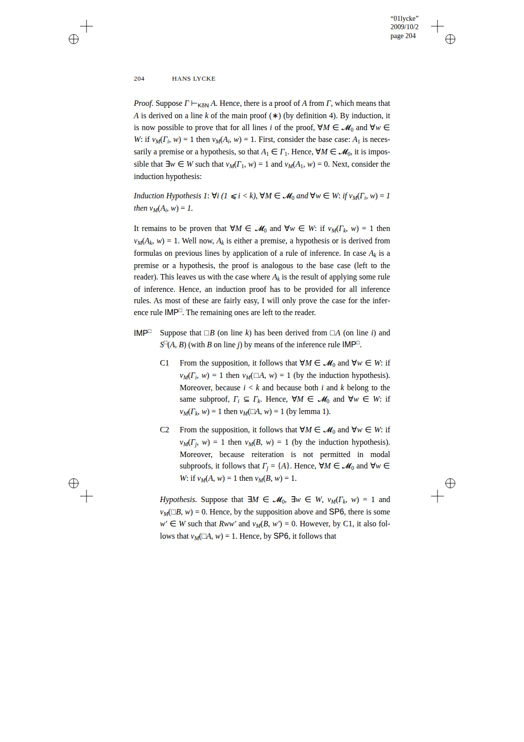“01lycke”
2009/10/2
page 204
204 HANS LYCKE
Proof. Suppose Γ ⊢KδN A. Hence, there is a proof of A from Γ, which means that A is derived on a line k of the main proof (∗) (by definition 4). By induction, it is now possible to prove that for all lines i of the proof, ∀M ∈ 𝓜0 and ∀w ∈ W: if vM(Γi, w) = 1 then vM(Ai, w) = 1. First, consider the base case: A1 is necessarily a premise or a hypothesis, so that A1 ∈ Γ1. Hence, ∀M ∈ 𝓜0, it is impossible that ∃w ∈ W such that vM(Γ1, w) = 1 and vM(A1, w) = 0. Next, consider the induction hypothesis:
Induction Hypothesis 1: ∀i (1 ⩽ i < k), ∀M ∈ 𝓜0 and ∀w ∈ W: if vM(Γi, w) = 1 then vM(Ai, w) = 1.
It remains to be proven that ∀M ∈ 𝓜0 and ∀w ∈ W: if vM(Γk, w) = 1 then vM(Ak, w) = 1. Well now, Ak is either a premise, a hypothesis or is derived from formulas on previous lines by application of a rule of inference. In case Ak is a premise or a hypothesis, the proof is analogous to the base case (left to the reader). This leaves us with the case where Ak is the result of applying some rule of inference. Hence, an induction proof has to be provided for all inference rules. As most of these are fairly easy, I will only prove the case for the inference rule IMP□. The remaining ones are left to the reader.
IMP□
Suppose that □B (on line k) has been derived from □A (on line i) and S□(A, B) (with B on line j) by means of the inference rule IMP□.
C1
From the supposition, it follows that ∀M ∈ 𝓜0 and ∀w ∈ W: if vM(Γi, w) = 1 then vM(□A, w) = 1 (by the induction hypothesis). Moreover, because i < k and because both i and k belong to the same subproof, Γi ⊆ Γk. Hence, ∀M ∈ 𝓜0 and ∀w ∈ W: if vM(Γk, w) = 1 then vM(□A, w) = 1 (by lemma 1).
C2
From the supposition, it follows that ∀M ∈ 𝓜0 and ∀w ∈ W: if vM(Γj, w) = 1 then vM(B, w) = 1 (by the induction hypothesis). Moreover, because reiteration is not permitted in modal subproofs, it follows that Γj = {A}. Hence, ∀M ∈ 𝓜0 and ∀w ∈ W: if vM(A, w) = 1 then vM(B, w) = 1.
Hypothesis. Suppose that ∃M ∈ 𝓜0, ∃w ∈ W, vM(Γk, w) = 1 and vM(□B, w) = 0. Hence, by the supposition above and SP6, there is some w′ ∈ W such that Rww′ and vM(B, w′) = 0. However, by C1, it also follows that vM(□A, w) = 1. Hence, by SP6, it follows that